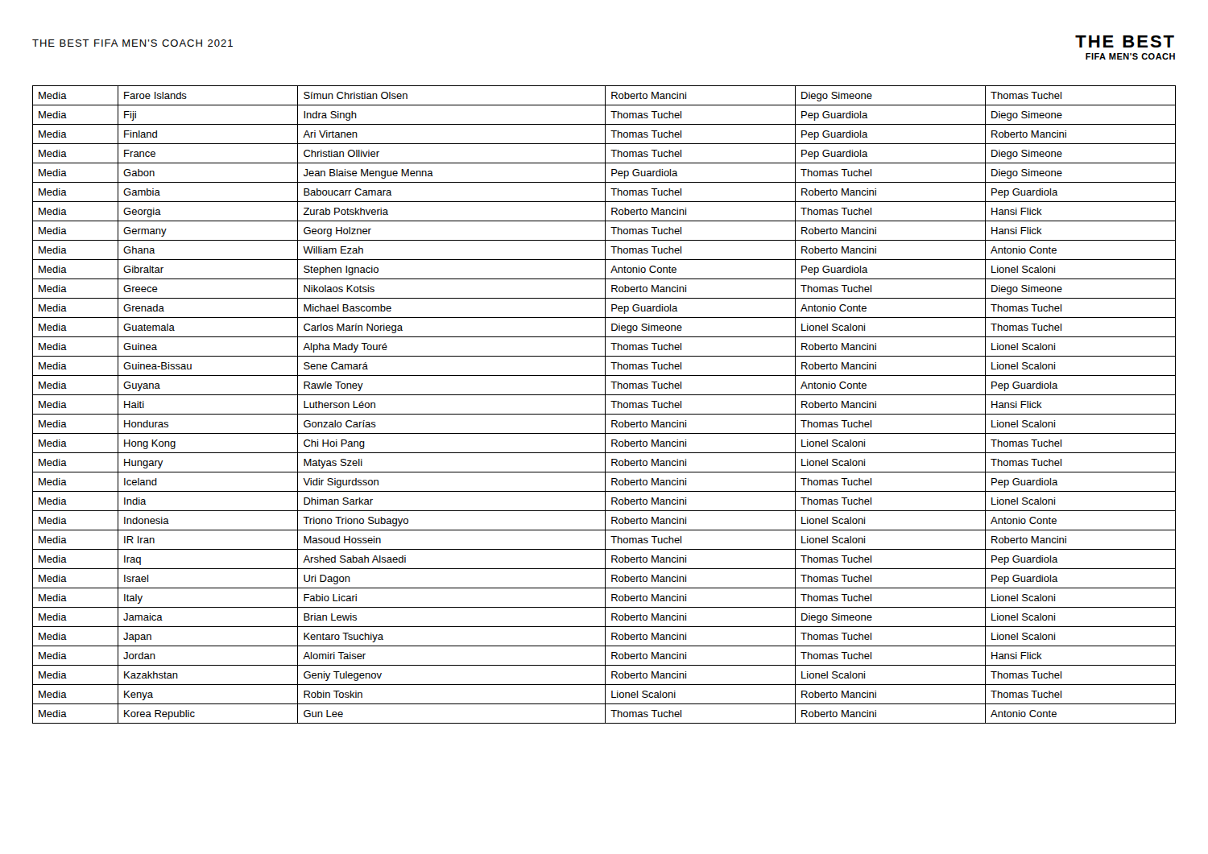The Best FIFA Men's Coach 2021
THE BEST
FIFA MEN'S COACH
Media votes for The Best FIFA Men's Coach 2021 by country, listing voter name and first, second and third choices
| Media | Faroe Islands | Símun Christian Olsen | Roberto Mancini | Diego Simeone | Thomas Tuchel |
| Media | Fiji | Indra Singh | Thomas Tuchel | Pep Guardiola | Diego Simeone |
| Media | Finland | Ari Virtanen | Thomas Tuchel | Pep Guardiola | Roberto Mancini |
| Media | France | Christian Ollivier | Thomas Tuchel | Pep Guardiola | Diego Simeone |
| Media | Gabon | Jean Blaise Mengue Menna | Pep Guardiola | Thomas Tuchel | Diego Simeone |
| Media | Gambia | Baboucarr Camara | Thomas Tuchel | Roberto Mancini | Pep Guardiola |
| Media | Georgia | Zurab Potskhveria | Roberto Mancini | Thomas Tuchel | Hansi Flick |
| Media | Germany | Georg Holzner | Thomas Tuchel | Roberto Mancini | Hansi Flick |
| Media | Ghana | William Ezah | Thomas Tuchel | Roberto Mancini | Antonio Conte |
| Media | Gibraltar | Stephen Ignacio | Antonio Conte | Pep Guardiola | Lionel Scaloni |
| Media | Greece | Nikolaos Kotsis | Roberto Mancini | Thomas Tuchel | Diego Simeone |
| Media | Grenada | Michael Bascombe | Pep Guardiola | Antonio Conte | Thomas Tuchel |
| Media | Guatemala | Carlos Marín Noriega | Diego Simeone | Lionel Scaloni | Thomas Tuchel |
| Media | Guinea | Alpha Mady Touré | Thomas Tuchel | Roberto Mancini | Lionel Scaloni |
| Media | Guinea-Bissau | Sene Camará | Thomas Tuchel | Roberto Mancini | Lionel Scaloni |
| Media | Guyana | Rawle Toney | Thomas Tuchel | Antonio Conte | Pep Guardiola |
| Media | Haiti | Lutherson Léon | Thomas Tuchel | Roberto Mancini | Hansi Flick |
| Media | Honduras | Gonzalo Carías | Roberto Mancini | Thomas Tuchel | Lionel Scaloni |
| Media | Hong Kong | Chi Hoi Pang | Roberto Mancini | Lionel Scaloni | Thomas Tuchel |
| Media | Hungary | Matyas Szeli | Roberto Mancini | Lionel Scaloni | Thomas Tuchel |
| Media | Iceland | Vidir Sigurdsson | Roberto Mancini | Thomas Tuchel | Pep Guardiola |
| Media | India | Dhiman Sarkar | Roberto Mancini | Thomas Tuchel | Lionel Scaloni |
| Media | Indonesia | Triono Triono Subagyo | Roberto Mancini | Lionel Scaloni | Antonio Conte |
| Media | IR Iran | Masoud Hossein | Thomas Tuchel | Lionel Scaloni | Roberto Mancini |
| Media | Iraq | Arshed Sabah Alsaedi | Roberto Mancini | Thomas Tuchel | Pep Guardiola |
| Media | Israel | Uri Dagon | Roberto Mancini | Thomas Tuchel | Pep Guardiola |
| Media | Italy | Fabio Licari | Roberto Mancini | Thomas Tuchel | Lionel Scaloni |
| Media | Jamaica | Brian Lewis | Roberto Mancini | Diego Simeone | Lionel Scaloni |
| Media | Japan | Kentaro Tsuchiya | Roberto Mancini | Thomas Tuchel | Lionel Scaloni |
| Media | Jordan | Alomiri Taiser | Roberto Mancini | Thomas Tuchel | Hansi Flick |
| Media | Kazakhstan | Geniy Tulegenov | Roberto Mancini | Lionel Scaloni | Thomas Tuchel |
| Media | Kenya | Robin Toskin | Lionel Scaloni | Roberto Mancini | Thomas Tuchel |
| Media | Korea Republic | Gun Lee | Thomas Tuchel | Roberto Mancini | Antonio Conte |